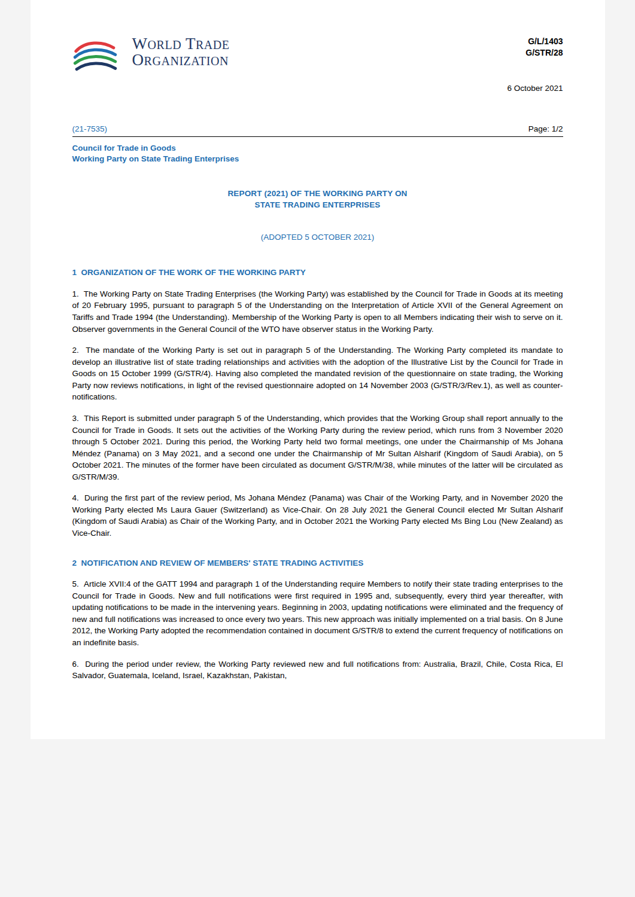WORLD TRADE ORGANIZATION
G/L/1403
G/STR/28
6 October 2021
(21-7535)
Page: 1/2
Council for Trade in Goods
Working Party on State Trading Enterprises
Report (2021) of the Working Party on
State Trading Enterprises
(ADOPTED 5 OCTOBER 2021)
1 Organization of the work of the Working Party
1. The Working Party on State Trading Enterprises (the Working Party) was established by the Council for Trade in Goods at its meeting of 20 February 1995, pursuant to paragraph 5 of the Understanding on the Interpretation of Article XVII of the General Agreement on Tariffs and Trade 1994 (the Understanding). Membership of the Working Party is open to all Members indicating their wish to serve on it. Observer governments in the General Council of the WTO have observer status in the Working Party.
2. The mandate of the Working Party is set out in paragraph 5 of the Understanding. The Working Party completed its mandate to develop an illustrative list of state trading relationships and activities with the adoption of the Illustrative List by the Council for Trade in Goods on 15 October 1999 (G/STR/4). Having also completed the mandated revision of the questionnaire on state trading, the Working Party now reviews notifications, in light of the revised questionnaire adopted on 14 November 2003 (G/STR/3/Rev.1), as well as counter-notifications.
3. This Report is submitted under paragraph 5 of the Understanding, which provides that the Working Group shall report annually to the Council for Trade in Goods. It sets out the activities of the Working Party during the review period, which runs from 3 November 2020 through 5 October 2021. During this period, the Working Party held two formal meetings, one under the Chairmanship of Ms Johana Méndez (Panama) on 3 May 2021, and a second one under the Chairmanship of Mr Sultan Alsharif (Kingdom of Saudi Arabia), on 5 October 2021. The minutes of the former have been circulated as document G/STR/M/38, while minutes of the latter will be circulated as G/STR/M/39.
4. During the first part of the review period, Ms Johana Méndez (Panama) was Chair of the Working Party, and in November 2020 the Working Party elected Ms Laura Gauer (Switzerland) as Vice-Chair. On 28 July 2021 the General Council elected Mr Sultan Alsharif (Kingdom of Saudi Arabia) as Chair of the Working Party, and in October 2021 the Working Party elected Ms Bing Lou (New Zealand) as Vice-Chair.
2 Notification and review of Members' state trading activities
5. Article XVII:4 of the GATT 1994 and paragraph 1 of the Understanding require Members to notify their state trading enterprises to the Council for Trade in Goods. New and full notifications were first required in 1995 and, subsequently, every third year thereafter, with updating notifications to be made in the intervening years. Beginning in 2003, updating notifications were eliminated and the frequency of new and full notifications was increased to once every two years. This new approach was initially implemented on a trial basis. On 8 June 2012, the Working Party adopted the recommendation contained in document G/STR/8 to extend the current frequency of notifications on an indefinite basis.
6. During the period under review, the Working Party reviewed new and full notifications from: Australia, Brazil, Chile, Costa Rica, El Salvador, Guatemala, Iceland, Israel, Kazakhstan, Pakistan,